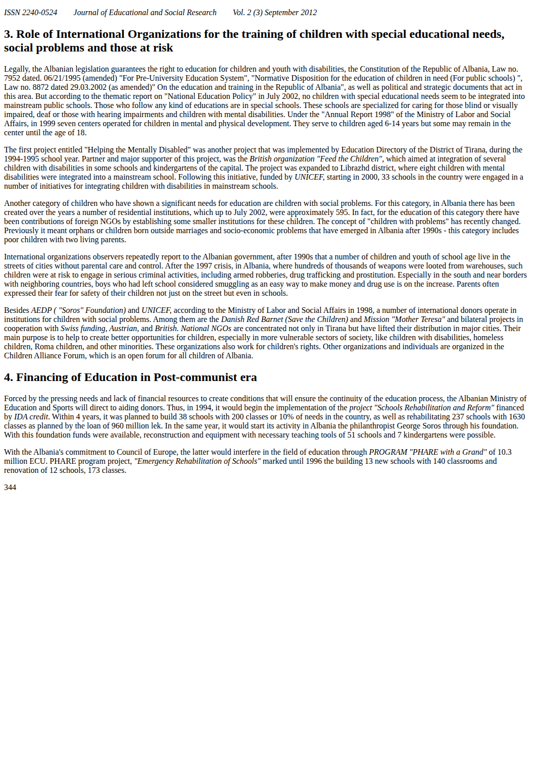ISSN 2240-0524 Journal of Educational and Social Research Vol. 2 (3) September 2012
3. Role of International Organizations for the training of children with special educational needs, social problems and those at risk
Legally, the Albanian legislation guarantees the right to education for children and youth with disabilities, the Constitution of the Republic of Albania, Law no. 7952 dated. 06/21/1995 (amended) "For Pre-University Education System", "Normative Disposition for the education of children in need (For public schools) ", Law no. 8872 dated 29.03.2002 (as amended)" On the education and training in the Republic of Albania", as well as political and strategic documents that act in this area. But according to the thematic report on "National Education Policy" in July 2002, no children with special educational needs seem to be integrated into mainstream public schools. Those who follow any kind of educations are in special schools. These schools are specialized for caring for those blind or visually impaired, deaf or those with hearing impairments and children with mental disabilities. Under the "Annual Report 1998" of the Ministry of Labor and Social Affairs, in 1999 seven centers operated for children in mental and physical development. They serve to children aged 6-14 years but some may remain in the center until the age of 18.
The first project entitled "Helping the Mentally Disabled" was another project that was implemented by Education Directory of the District of Tirana, during the 1994-1995 school year. Partner and major supporter of this project, was the British organization "Feed the Children", which aimed at integration of several children with disabilities in some schools and kindergartens of the capital. The project was expanded to Librazhd district, where eight children with mental disabilities were integrated into a mainstream school. Following this initiative, funded by UNICEF, starting in 2000, 33 schools in the country were engaged in a number of initiatives for integrating children with disabilities in mainstream schools.
Another category of children who have shown a significant needs for education are children with social problems. For this category, in Albania there has been created over the years a number of residential institutions, which up to July 2002, were approximately 595. In fact, for the education of this category there have been contributions of foreign NGOs by establishing some smaller institutions for these children. The concept of "children with problems" has recently changed. Previously it meant orphans or children born outside marriages and socio-economic problems that have emerged in Albania after 1990s - this category includes poor children with two living parents.
International organizations observers repeatedly report to the Albanian government, after 1990s that a number of children and youth of school age live in the streets of cities without parental care and control. After the 1997 crisis, in Albania, where hundreds of thousands of weapons were looted from warehouses, such children were at risk to engage in serious criminal activities, including armed robberies, drug trafficking and prostitution. Especially in the south and near borders with neighboring countries, boys who had left school considered smuggling as an easy way to make money and drug use is on the increase. Parents often expressed their fear for safety of their children not just on the street but even in schools.
Besides AEDP ( "Soros" Foundation) and UNICEF, according to the Ministry of Labor and Social Affairs in 1998, a number of international donors operate in institutions for children with social problems. Among them are the Danish Red Barnet (Save the Children) and Mission "Mother Teresa" and bilateral projects in cooperation with Swiss funding, Austrian, and British. National NGOs are concentrated not only in Tirana but have lifted their distribution in major cities. Their main purpose is to help to create better opportunities for children, especially in more vulnerable sectors of society, like children with disabilities, homeless children, Roma children, and other minorities. These organizations also work for children's rights. Other organizations and individuals are organized in the Children Alliance Forum, which is an open forum for all children of Albania.
4. Financing of Education in Post-communist era
Forced by the pressing needs and lack of financial resources to create conditions that will ensure the continuity of the education process, the Albanian Ministry of Education and Sports will direct to aiding donors. Thus, in 1994, it would begin the implementation of the project "Schools Rehabilitation and Reform" financed by IDA credit. Within 4 years, it was planned to build 38 schools with 200 classes or 10% of needs in the country, as well as rehabilitating 237 schools with 1630 classes as planned by the loan of 960 million lek. In the same year, it would start its activity in Albania the philanthropist George Soros through his foundation. With this foundation funds were available, reconstruction and equipment with necessary teaching tools of 51 schools and 7 kindergartens were possible.
With the Albania's commitment to Council of Europe, the latter would interfere in the field of education through PROGRAM "PHARE with a Grand" of 10.3 million ECU. PHARE program project, "Emergency Rehabilitation of Schools" marked until 1996 the building 13 new schools with 140 classrooms and renovation of 12 schools, 173 classes.
344